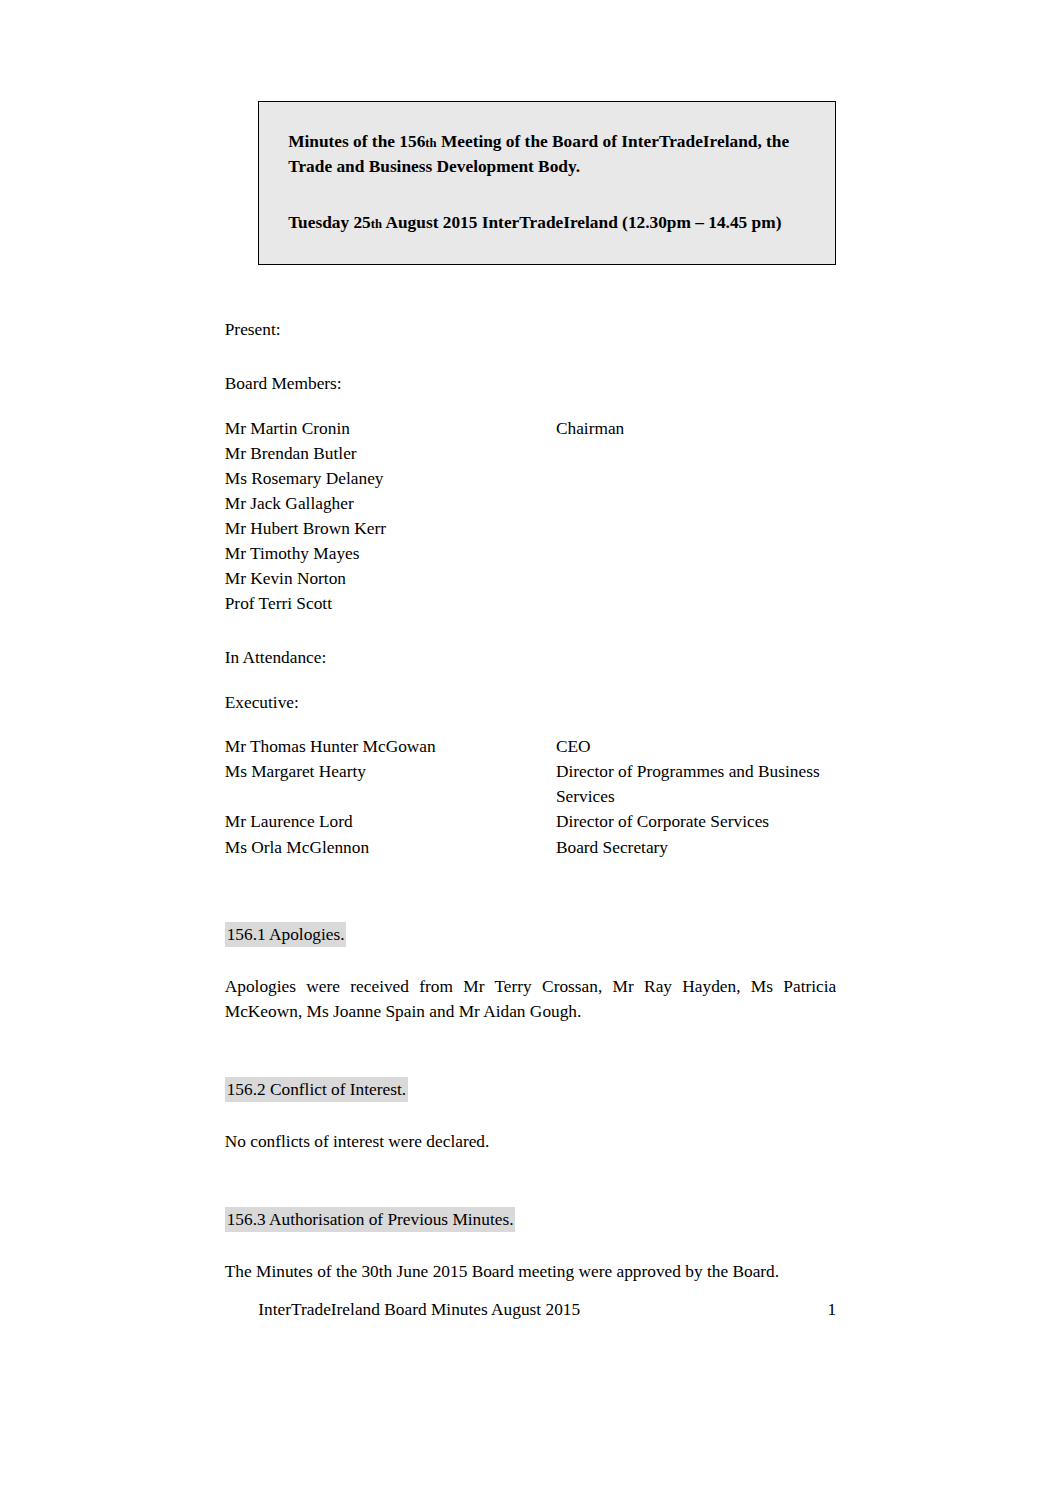Minutes of the 156th Meeting of the Board of InterTradeIreland, the Trade and Business Development Body.
Tuesday 25th August 2015 InterTradeIreland (12.30pm – 14.45 pm)
Present:
Board Members:
| Mr Martin Cronin | Chairman |
| Mr Brendan Butler | |
| Ms Rosemary Delaney | |
| Mr Jack Gallagher | |
| Mr Hubert Brown Kerr | |
| Mr Timothy Mayes | |
| Mr Kevin Norton | |
| Prof Terri Scott | |
In Attendance:
Executive:
| Mr Thomas Hunter McGowan | CEO |
| Ms Margaret Hearty | Director of Programmes and Business Services |
| Mr Laurence Lord | Director of Corporate Services |
| Ms Orla McGlennon | Board Secretary |
156.1 Apologies.
Apologies were received from Mr Terry Crossan, Mr Ray Hayden, Ms Patricia McKeown, Ms Joanne Spain and Mr Aidan Gough.
156.2 Conflict of Interest.
No conflicts of interest were declared.
156.3 Authorisation of Previous Minutes.
The Minutes of the 30th June 2015 Board meeting were approved by the Board.
InterTradeIreland Board Minutes August 2015 1